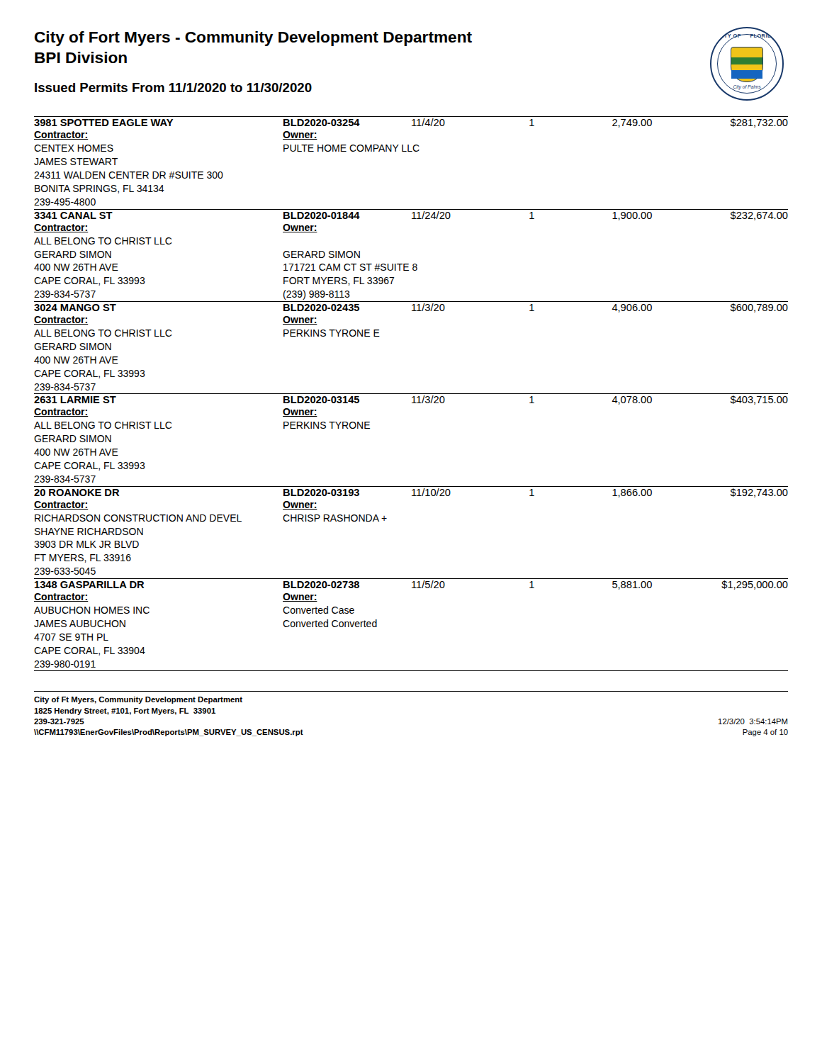City of Fort Myers - Community Development Department
BPI Division
Issued Permits From 11/1/2020 to 11/30/2020
CITY OF FLORIDA
City of Palms
| 3981 SPOTTED EAGLE WAY | BLD2020-03254 | 11/4/20 | 1 | 2,749.00 | $281,732.00 |
| Contractor: CENTEX HOMES JAMES STEWART 24311 WALDEN CENTER DR #SUITE 300 BONITA SPRINGS, FL 34134 239-495-4800 | Owner: PULTE HOME COMPANY LLC |
| 3341 CANAL ST | BLD2020-01844 | 11/24/20 | 1 | 1,900.00 | $232,674.00 |
| Contractor: ALL BELONG TO CHRIST LLC GERARD SIMON 400 NW 26TH AVE CAPE CORAL, FL 33993 239-834-5737 | Owner: GERARD SIMON 171721 CAM CT ST #SUITE 8 FORT MYERS, FL 33967 (239) 989-8113 |
| 3024 MANGO ST | BLD2020-02435 | 11/3/20 | 1 | 4,906.00 | $600,789.00 |
| Contractor: ALL BELONG TO CHRIST LLC GERARD SIMON 400 NW 26TH AVE CAPE CORAL, FL 33993 239-834-5737 | Owner: PERKINS TYRONE E |
| 2631 LARMIE ST | BLD2020-03145 | 11/3/20 | 1 | 4,078.00 | $403,715.00 |
| Contractor: ALL BELONG TO CHRIST LLC GERARD SIMON 400 NW 26TH AVE CAPE CORAL, FL 33993 239-834-5737 | Owner: PERKINS TYRONE |
| 20 ROANOKE DR | BLD2020-03193 | 11/10/20 | 1 | 1,866.00 | $192,743.00 |
| Contractor: RICHARDSON CONSTRUCTION AND DEVEL SHAYNE RICHARDSON 3903 DR MLK JR BLVD FT MYERS, FL 33916 239-633-5045 | Owner: CHRISP RASHONDA + |
| 1348 GASPARILLA DR | BLD2020-02738 | 11/5/20 | 1 | 5,881.00 | $1,295,000.00 |
| Contractor: AUBUCHON HOMES INC JAMES AUBUCHON 4707 SE 9TH PL CAPE CORAL, FL 33904 239-980-0191 | Owner: Converted Case Converted Converted |
City of Ft Myers, Community Development Department
1825 Hendry Street, #101, Fort Myers, FL 33901
239-321-7925
\\CFM11793\EnerGovFiles\Prod\Reports\PM_SURVEY_US_CENSUS.rpt
12/3/20 3:54:14PM
Page 4 of 10